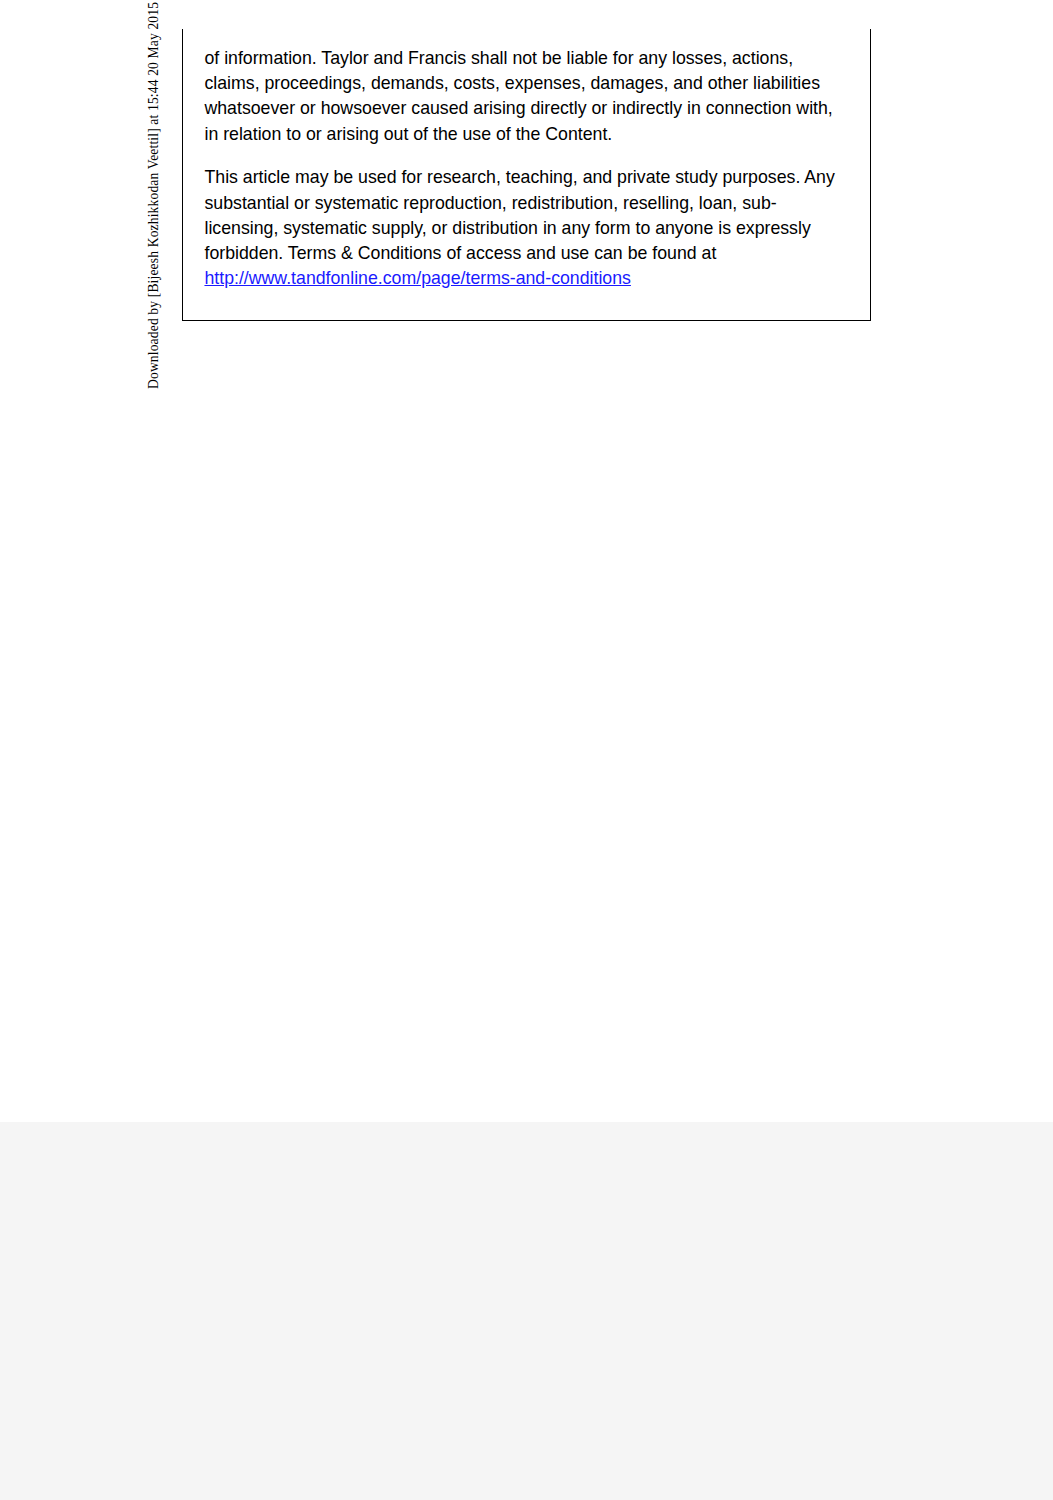of information. Taylor and Francis shall not be liable for any losses, actions, claims, proceedings, demands, costs, expenses, damages, and other liabilities whatsoever or howsoever caused arising directly or indirectly in connection with, in relation to or arising out of the use of the Content.
This article may be used for research, teaching, and private study purposes. Any substantial or systematic reproduction, redistribution, reselling, loan, sub-licensing, systematic supply, or distribution in any form to anyone is expressly forbidden. Terms & Conditions of access and use can be found at http://www.tandfonline.com/page/terms-and-conditions
Downloaded by [Bijeesh Kozhikkodan Veettil] at 15:44 20 May 2015